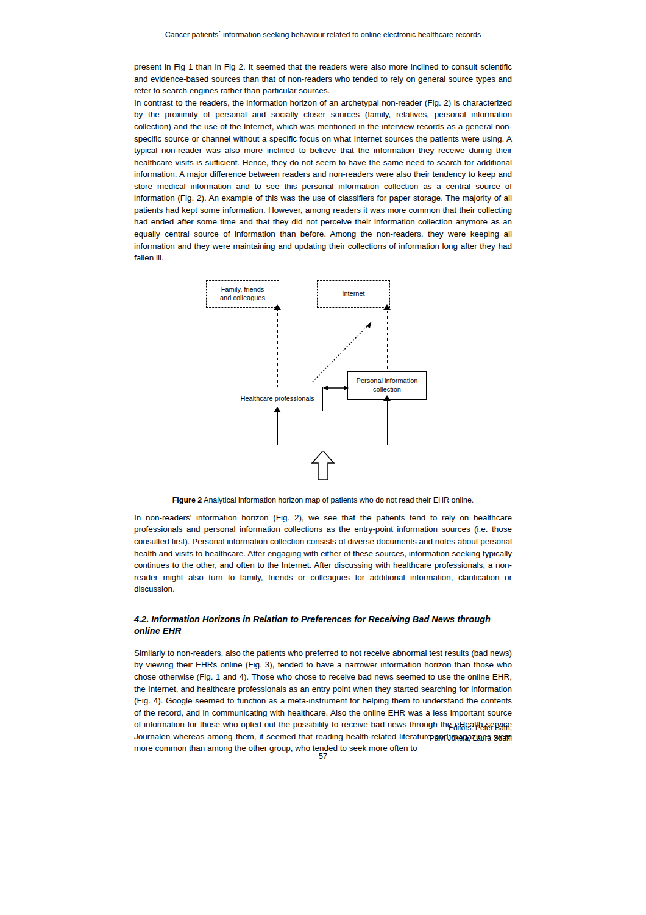Cancer patients´ information seeking behaviour related to online electronic healthcare records
present in Fig 1 than in Fig 2. It seemed that the readers were also more inclined to consult scientific and evidence-based sources than that of non-readers who tended to rely on general source types and refer to search engines rather than particular sources.
In contrast to the readers, the information horizon of an archetypal non-reader (Fig. 2) is characterized by the proximity of personal and socially closer sources (family, relatives, personal information collection) and the use of the Internet, which was mentioned in the interview records as a general non-specific source or channel without a specific focus on what Internet sources the patients were using. A typical non-reader was also more inclined to believe that the information they receive during their healthcare visits is sufficient. Hence, they do not seem to have the same need to search for additional information. A major difference between readers and non-readers were also their tendency to keep and store medical information and to see this personal information collection as a central source of information (Fig. 2). An example of this was the use of classifiers for paper storage. The majority of all patients had kept some information. However, among readers it was more common that their collecting had ended after some time and that they did not perceive their information collection anymore as an equally central source of information than before. Among the non-readers, they were keeping all information and they were maintaining and updating their collections of information long after they had fallen ill.
Family, friends
and colleagues
Internet
Personal information
collection
Healthcare professionals
Figure 2 Analytical information horizon map of patients who do not read their EHR online.
In non-readers' information horizon (Fig. 2), we see that the patients tend to rely on healthcare professionals and personal information collections as the entry-point information sources (i.e. those consulted first). Personal information collection consists of diverse documents and notes about personal health and visits to healthcare. After engaging with either of these sources, information seeking typically continues to the other, and often to the Internet. After discussing with healthcare professionals, a non-reader might also turn to family, friends or colleagues for additional information, clarification or discussion.
4.2. Information Horizons in Relation to Preferences for Receiving Bad News through online EHR
Similarly to non-readers, also the patients who preferred to not receive abnormal test results (bad news) by viewing their EHRs online (Fig. 3), tended to have a narrower information horizon than those who chose otherwise (Fig. 1 and 4). Those who chose to receive bad news seemed to use the online EHR, the Internet, and healthcare professionals as an entry point when they started searching for information (Fig. 4). Google seemed to function as a meta-instrument for helping them to understand the contents of the record, and in communicating with healthcare. Also the online EHR was a less important source of information for those who opted out the possibility to receive bad news through the eHealth service Journalen whereas among them, it seemed that reading health-related literature and magazines were more common than among the other group, who tended to seek more often to
Editors: Peter Bath,
Päivi Jokela, Laura Sbaffi
57